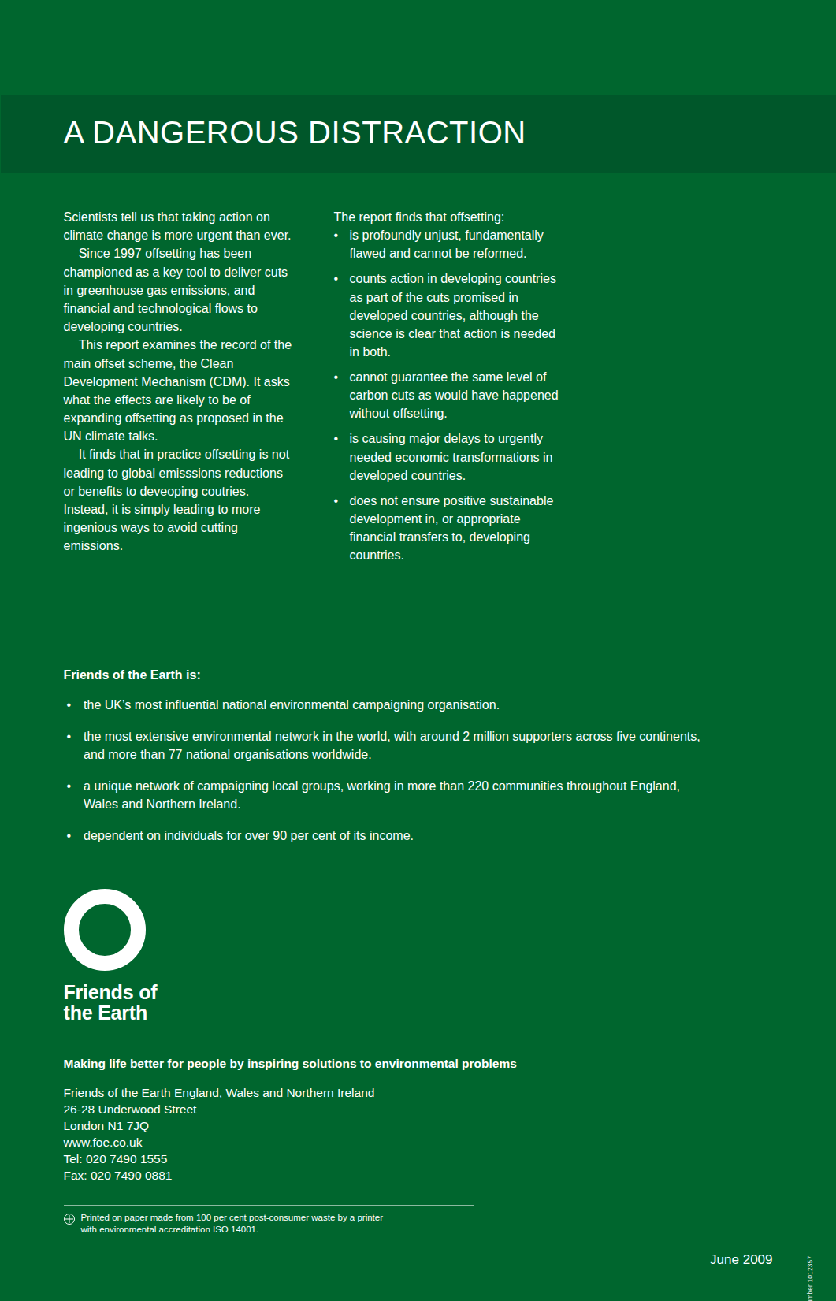A DANGEROUS DISTRACTION
Scientists tell us that taking action on climate change is more urgent than ever.
Since 1997 offsetting has been championed as a key tool to deliver cuts in greenhouse gas emissions, and financial and technological flows to developing countries.
This report examines the record of the main offset scheme, the Clean Development Mechanism (CDM). It asks what the effects are likely to be of expanding offsetting as proposed in the UN climate talks.
It finds that in practice offsetting is not leading to global emisssions reductions or benefits to deveoping coutries. Instead, it is simply leading to more ingenious ways to avoid cutting emissions.
The report finds that offsetting:
is profoundly unjust, fundamentally flawed and cannot be reformed.
counts action in developing countries as part of the cuts promised in developed countries, although the science is clear that action is needed in both.
cannot guarantee the same level of carbon cuts as would have happened without offsetting.
is causing major delays to urgently needed economic transformations in developed countries.
does not ensure positive sustainable development in, or appropriate financial transfers to, developing countries.
Friends of the Earth is:
the UK’s most influential national environmental campaigning organisation.
the most extensive environmental network in the world, with around 2 million supporters across five continents, and more than 77 national organisations worldwide.
a unique network of campaigning local groups, working in more than 220 communities throughout England, Wales and Northern Ireland.
dependent on individuals for over 90 per cent of its income.
Friends of
the Earth
Making life better for people by inspiring solutions to environmental problems
Friends of the Earth England, Wales and Northern Ireland
26-28 Underwood Street
London N1 7JQ
www.foe.co.uk
Tel: 020 7490 1555
Fax: 020 7490 0881
Printed on paper made from 100 per cent post-consumer waste by a printer
with environmental accreditation ISO 14001.
June 2009
Friends of the Earth is the collective name for Friends of the Earth Trust, registered charity 281681, company number 1533942, and Friends of the Earth Limited, company number 1012357.